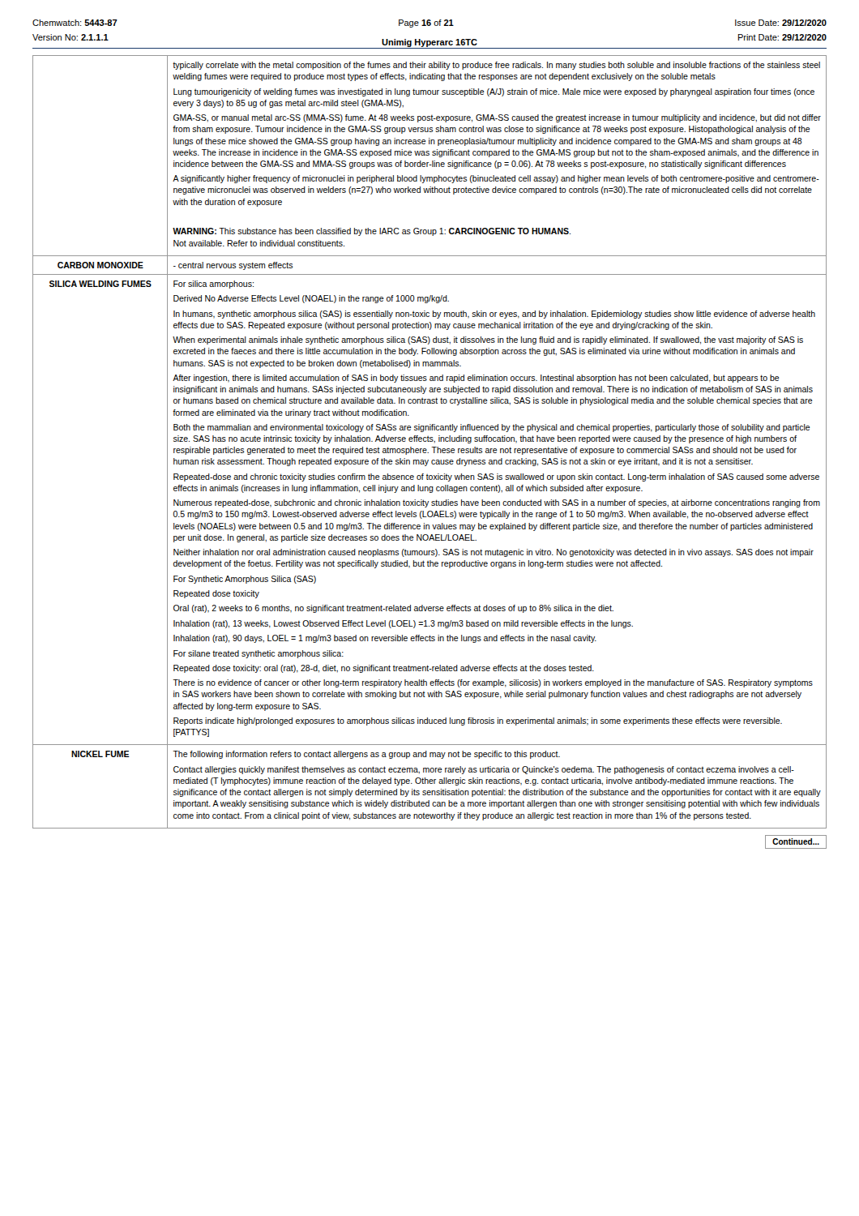Chemwatch: 5443-87
Version No: 2.1.1.1
Page 16 of 21
Issue Date: 29/12/2020
Print Date: 29/12/2020
Unimig Hyperarc 16TC
| | typically correlate with the metal composition of the fumes and their ability to produce free radicals. In many studies both soluble and insoluble fractions of the stainless steel welding fumes were required to produce most types of effects, indicating that the responses are not dependent exclusively on the soluble metals Lung tumourigenicity of welding fumes was investigated in lung tumour susceptible (A/J) strain of mice. Male mice were exposed by pharyngeal aspiration four times (once every 3 days) to 85 ug of gas metal arc-mild steel (GMA-MS), GMA-SS, or manual metal arc-SS (MMA-SS) fume. At 48 weeks post-exposure, GMA-SS caused the greatest increase in tumour multiplicity and incidence, but did not differ from sham exposure. Tumour incidence in the GMA-SS group versus sham control was close to significance at 78 weeks post exposure. Histopathological analysis of the lungs of these mice showed the GMA-SS group having an increase in preneoplasia/tumour multiplicity and incidence compared to the GMA-MS and sham groups at 48 weeks. The increase in incidence in the GMA-SS exposed mice was significant compared to the GMA-MS group but not to the sham-exposed animals, and the difference in incidence between the GMA-SS and MMA-SS groups was of border-line significance (p = 0.06). At 78 weeks s post-exposure, no statistically significant differences A significantly higher frequency of micronuclei in peripheral blood lymphocytes (binucleated cell assay) and higher mean levels of both centromere-positive and centromere-negative micronuclei was observed in welders (n=27) who worked without protective device compared to controls (n=30).The rate of micronucleated cells did not correlate with the duration of exposure WARNING: This substance has been classified by the IARC as Group 1: CARCINOGENIC TO HUMANS . Not available. Refer to individual constituents. |
| CARBON MONOXIDE | - central nervous system effects |
| SILICA WELDING FUMES | For silica amorphous: Derived No Adverse Effects Level (NOAEL) in the range of 1000 mg/kg/d. In humans, synthetic amorphous silica (SAS) is essentially non-toxic by mouth, skin or eyes, and by inhalation. Epidemiology studies show little evidence of adverse health effects due to SAS. Repeated exposure (without personal protection) may cause mechanical irritation of the eye and drying/cracking of the skin. When experimental animals inhale synthetic amorphous silica (SAS) dust, it dissolves in the lung fluid and is rapidly eliminated. If swallowed, the vast majority of SAS is excreted in the faeces and there is little accumulation in the body. Following absorption across the gut, SAS is eliminated via urine without modification in animals and humans. SAS is not expected to be broken down (metabolised) in mammals. After ingestion, there is limited accumulation of SAS in body tissues and rapid elimination occurs. Intestinal absorption has not been calculated, but appears to be insignificant in animals and humans. SASs injected subcutaneously are subjected to rapid dissolution and removal. There is no indication of metabolism of SAS in animals or humans based on chemical structure and available data. In contrast to crystalline silica, SAS is soluble in physiological media and the soluble chemical species that are formed are eliminated via the urinary tract without modification. Both the mammalian and environmental toxicology of SASs are significantly influenced by the physical and chemical properties, particularly those of solubility and particle size. SAS has no acute intrinsic toxicity by inhalation. Adverse effects, including suffocation, that have been reported were caused by the presence of high numbers of respirable particles generated to meet the required test atmosphere. These results are not representative of exposure to commercial SASs and should not be used for human risk assessment. Though repeated exposure of the skin may cause dryness and cracking, SAS is not a skin or eye irritant, and it is not a sensitiser. Repeated-dose and chronic toxicity studies confirm the absence of toxicity when SAS is swallowed or upon skin contact. Long-term inhalation of SAS caused some adverse effects in animals (increases in lung inflammation, cell injury and lung collagen content), all of which subsided after exposure. Numerous repeated-dose, subchronic and chronic inhalation toxicity studies have been conducted with SAS in a number of species, at airborne concentrations ranging from 0.5 mg/m3 to 150 mg/m3. Lowest-observed adverse effect levels (LOAELs) were typically in the range of 1 to 50 mg/m3. When available, the no-observed adverse effect levels (NOAELs) were between 0.5 and 10 mg/m3. The difference in values may be explained by different particle size, and therefore the number of particles administered per unit dose. In general, as particle size decreases so does the NOAEL/LOAEL. Neither inhalation nor oral administration caused neoplasms (tumours). SAS is not mutagenic in vitro. No genotoxicity was detected in in vivo assays. SAS does not impair development of the foetus. Fertility was not specifically studied, but the reproductive organs in long-term studies were not affected. For Synthetic Amorphous Silica (SAS) Repeated dose toxicity Oral (rat), 2 weeks to 6 months, no significant treatment-related adverse effects at doses of up to 8% silica in the diet. Inhalation (rat), 13 weeks, Lowest Observed Effect Level (LOEL) =1.3 mg/m3 based on mild reversible effects in the lungs. Inhalation (rat), 90 days, LOEL = 1 mg/m3 based on reversible effects in the lungs and effects in the nasal cavity. For silane treated synthetic amorphous silica: Repeated dose toxicity: oral (rat), 28-d, diet, no significant treatment-related adverse effects at the doses tested. There is no evidence of cancer or other long-term respiratory health effects (for example, silicosis) in workers employed in the manufacture of SAS. Respiratory symptoms in SAS workers have been shown to correlate with smoking but not with SAS exposure, while serial pulmonary function values and chest radiographs are not adversely affected by long-term exposure to SAS. Reports indicate high/prolonged exposures to amorphous silicas induced lung fibrosis in experimental animals; in some experiments these effects were reversible. [PATTYS] |
| NICKEL FUME | The following information refers to contact allergens as a group and may not be specific to this product. Contact allergies quickly manifest themselves as contact eczema, more rarely as urticaria or Quincke's oedema. The pathogenesis of contact eczema involves a cell-mediated (T lymphocytes) immune reaction of the delayed type. Other allergic skin reactions, e.g. contact urticaria, involve antibody-mediated immune reactions. The significance of the contact allergen is not simply determined by its sensitisation potential: the distribution of the substance and the opportunities for contact with it are equally important. A weakly sensitising substance which is widely distributed can be a more important allergen than one with stronger sensitising potential with which few individuals come into contact. From a clinical point of view, substances are noteworthy if they produce an allergic test reaction in more than 1% of the persons tested. |
Continued...